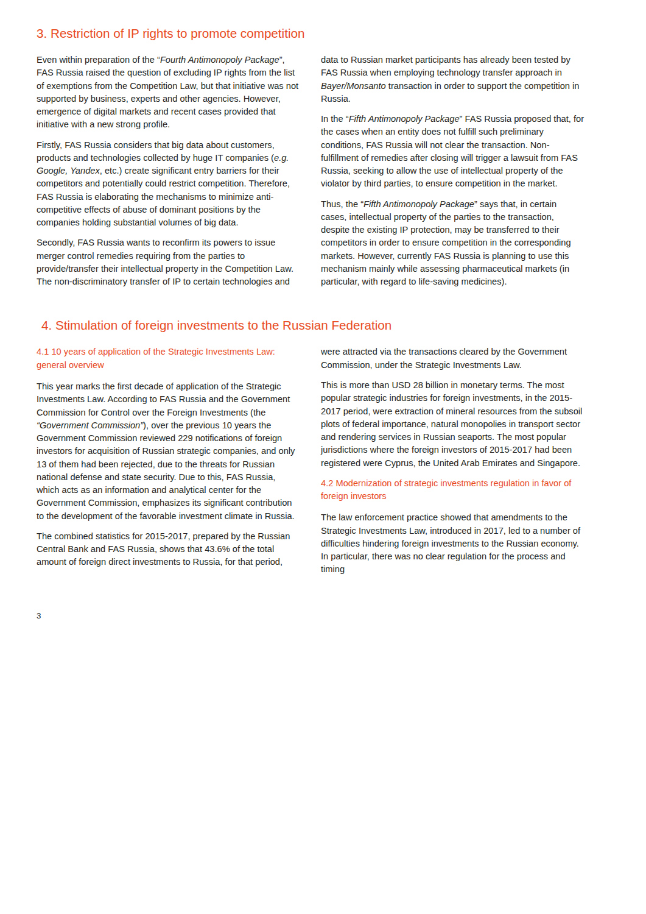3. Restriction of IP rights to promote competition
Even within preparation of the “Fourth Antimonopoly Package”, FAS Russia raised the question of excluding IP rights from the list of exemptions from the Competition Law, but that initiative was not supported by business, experts and other agencies. However, emergence of digital markets and recent cases provided that initiative with a new strong profile.
Firstly, FAS Russia considers that big data about customers, products and technologies collected by huge IT companies (e.g. Google, Yandex, etc.) create significant entry barriers for their competitors and potentially could restrict competition. Therefore, FAS Russia is elaborating the mechanisms to minimize anti-competitive effects of abuse of dominant positions by the companies holding substantial volumes of big data.
Secondly, FAS Russia wants to reconfirm its powers to issue merger control remedies requiring from the parties to provide/transfer their intellectual property in the Competition Law. The non-discriminatory transfer of IP to certain technologies and data to Russian market participants has already been tested by FAS Russia when employing technology transfer approach in Bayer/Monsanto transaction in order to support the competition in Russia.
In the “Fifth Antimonopoly Package” FAS Russia proposed that, for the cases when an entity does not fulfill such preliminary conditions, FAS Russia will not clear the transaction. Non-fulfillment of remedies after closing will trigger a lawsuit from FAS Russia, seeking to allow the use of intellectual property of the violator by third parties, to ensure competition in the market.
Thus, the “Fifth Antimonopoly Package” says that, in certain cases, intellectual property of the parties to the transaction, despite the existing IP protection, may be transferred to their competitors in order to ensure competition in the corresponding markets. However, currently FAS Russia is planning to use this mechanism mainly while assessing pharmaceutical markets (in particular, with regard to life-saving medicines).
4. Stimulation of foreign investments to the Russian Federation
4.1 10 years of application of the Strategic Investments Law: general overview
This year marks the first decade of application of the Strategic Investments Law. According to FAS Russia and the Government Commission for Control over the Foreign Investments (the “Government Commission”), over the previous 10 years the Government Commission reviewed 229 notifications of foreign investors for acquisition of Russian strategic companies, and only 13 of them had been rejected, due to the threats for Russian national defense and state security. Due to this, FAS Russia, which acts as an information and analytical center for the Government Commission, emphasizes its significant contribution to the development of the favorable investment climate in Russia.
The combined statistics for 2015-2017, prepared by the Russian Central Bank and FAS Russia, shows that 43.6% of the total amount of foreign direct investments to Russia, for that period, were attracted via the transactions cleared by the Government Commission, under the Strategic Investments Law.
This is more than USD 28 billion in monetary terms. The most popular strategic industries for foreign investments, in the 2015-2017 period, were extraction of mineral resources from the subsoil plots of federal importance, natural monopolies in transport sector and rendering services in Russian seaports. The most popular jurisdictions where the foreign investors of 2015-2017 had been registered were Cyprus, the United Arab Emirates and Singapore.
4.2 Modernization of strategic investments regulation in favor of foreign investors
The law enforcement practice showed that amendments to the Strategic Investments Law, introduced in 2017, led to a number of difficulties hindering foreign investments to the Russian economy. In particular, there was no clear regulation for the process and timing
3